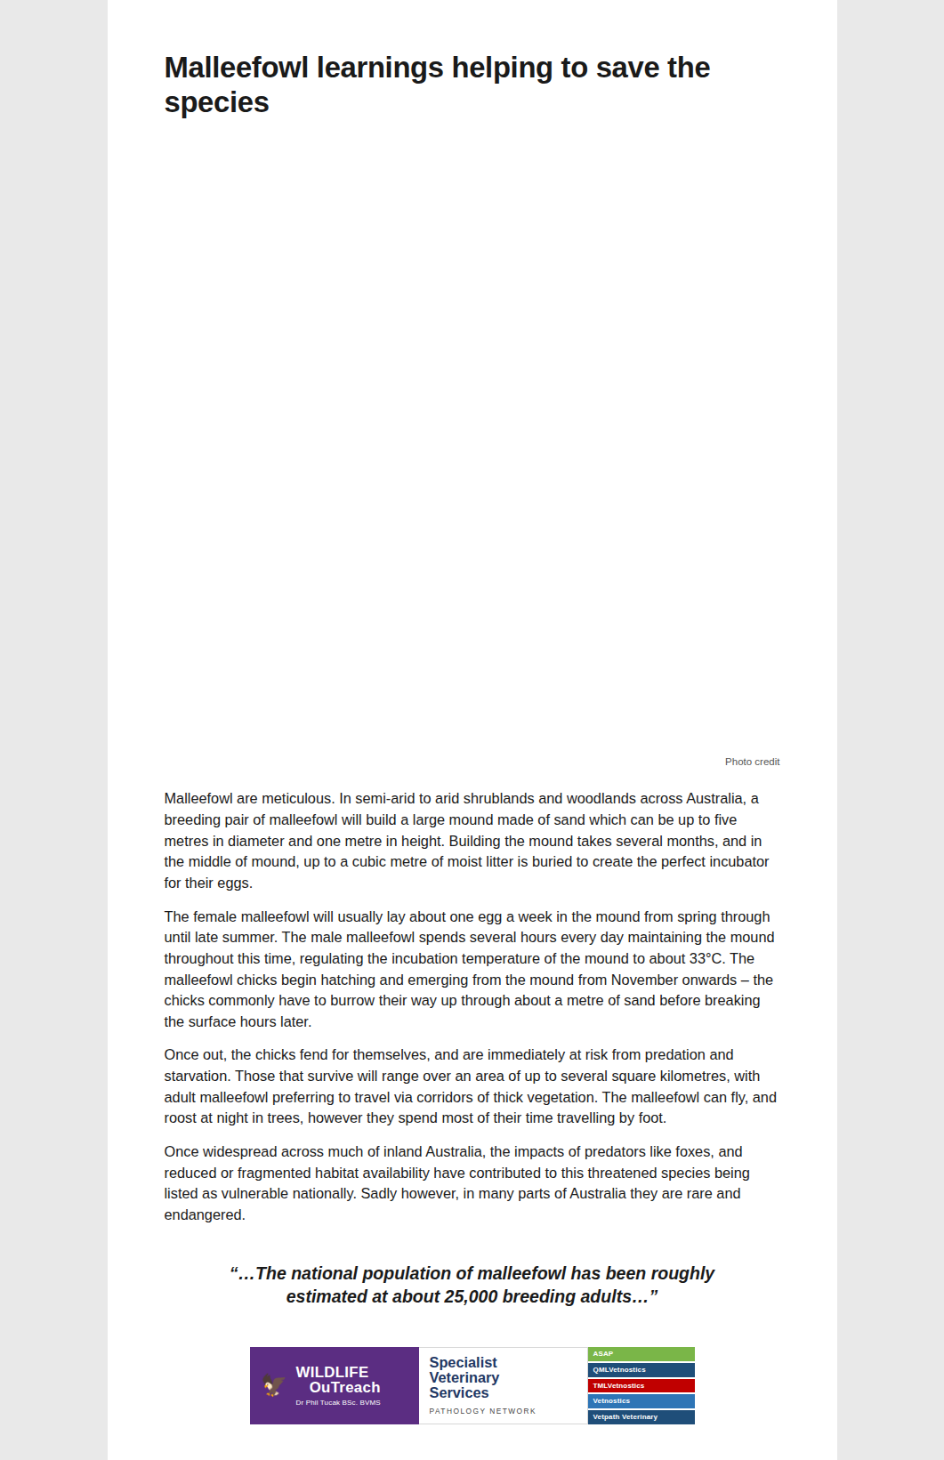Malleefowl learnings helping to save the species
Photo credit
Malleefowl are meticulous. In semi-arid to arid shrublands and woodlands across Australia, a breeding pair of malleefowl will build a large mound made of sand which can be up to five metres in diameter and one metre in height. Building the mound takes several months, and in the middle of mound, up to a cubic metre of moist litter is buried to create the perfect incubator for their eggs.
The female malleefowl will usually lay about one egg a week in the mound from spring through until late summer. The male malleefowl spends several hours every day maintaining the mound throughout this time, regulating the incubation temperature of the mound to about 33°C. The malleefowl chicks begin hatching and emerging from the mound from November onwards – the chicks commonly have to burrow their way up through about a metre of sand before breaking the surface hours later.
Once out, the chicks fend for themselves, and are immediately at risk from predation and starvation. Those that survive will range over an area of up to several square kilometres, with adult malleefowl preferring to travel via corridors of thick vegetation. The malleefowl can fly, and roost at night in trees, however they spend most of their time travelling by foot.
Once widespread across much of inland Australia, the impacts of predators like foxes, and reduced or fragmented habitat availability have contributed to this threatened species being listed as vulnerable nationally. Sadly however, in many parts of Australia they are rare and endangered.
“…The national population of malleefowl has been roughly estimated at about 25,000 breeding adults…”
🦅 WILDLIFE OuTreach Dr Phil Tucak BSc. BVMS
Specialist
Veterinary
Services PATHOLOGY NETWORK
ASAP QMLVetnostics TMLVetnostics Vetnostics Vetpath Veterinary